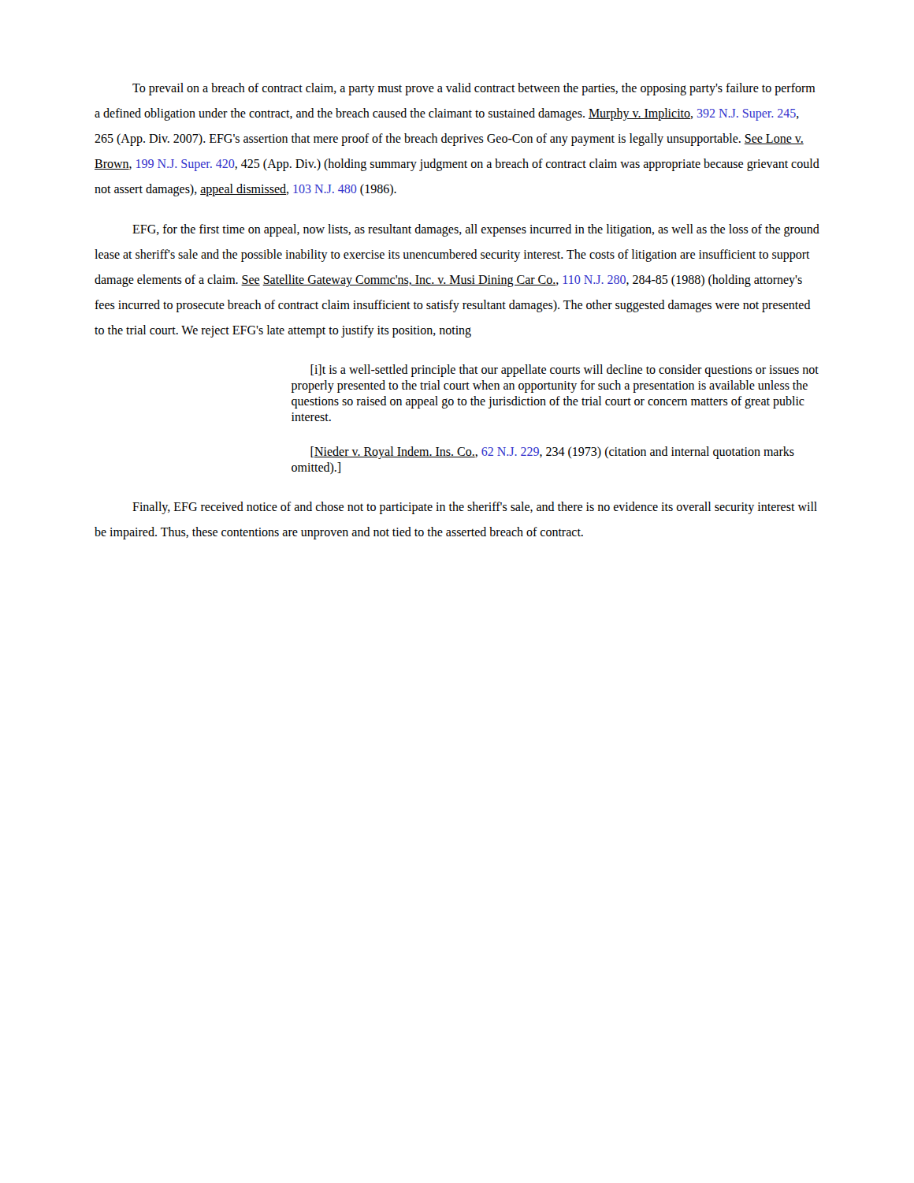To prevail on a breach of contract claim, a party must prove a valid contract between the parties, the opposing party's failure to perform a defined obligation under the contract, and the breach caused the claimant to sustained damages. Murphy v. Implicito, 392 N.J. Super. 245, 265 (App. Div. 2007). EFG's assertion that mere proof of the breach deprives Geo-Con of any payment is legally unsupportable. See Lone v. Brown, 199 N.J. Super. 420, 425 (App. Div.) (holding summary judgment on a breach of contract claim was appropriate because grievant could not assert damages), appeal dismissed, 103 N.J. 480 (1986).
EFG, for the first time on appeal, now lists, as resultant damages, all expenses incurred in the litigation, as well as the loss of the ground lease at sheriff's sale and the possible inability to exercise its unencumbered security interest. The costs of litigation are insufficient to support damage elements of a claim. See Satellite Gateway Commc'ns, Inc. v. Musi Dining Car Co., 110 N.J. 280, 284-85 (1988) (holding attorney's fees incurred to prosecute breach of contract claim insufficient to satisfy resultant damages). The other suggested damages were not presented to the trial court. We reject EFG's late attempt to justify its position, noting
[i]t is a well-settled principle that our appellate courts will decline to consider questions or issues not properly presented to the trial court when an opportunity for such a presentation is available unless the questions so raised on appeal go to the jurisdiction of the trial court or concern matters of great public interest.
[Nieder v. Royal Indem. Ins. Co., 62 N.J. 229, 234 (1973) (citation and internal quotation marks omitted).]
Finally, EFG received notice of and chose not to participate in the sheriff's sale, and there is no evidence its overall security interest will be impaired. Thus, these contentions are unproven and not tied to the asserted breach of contract.